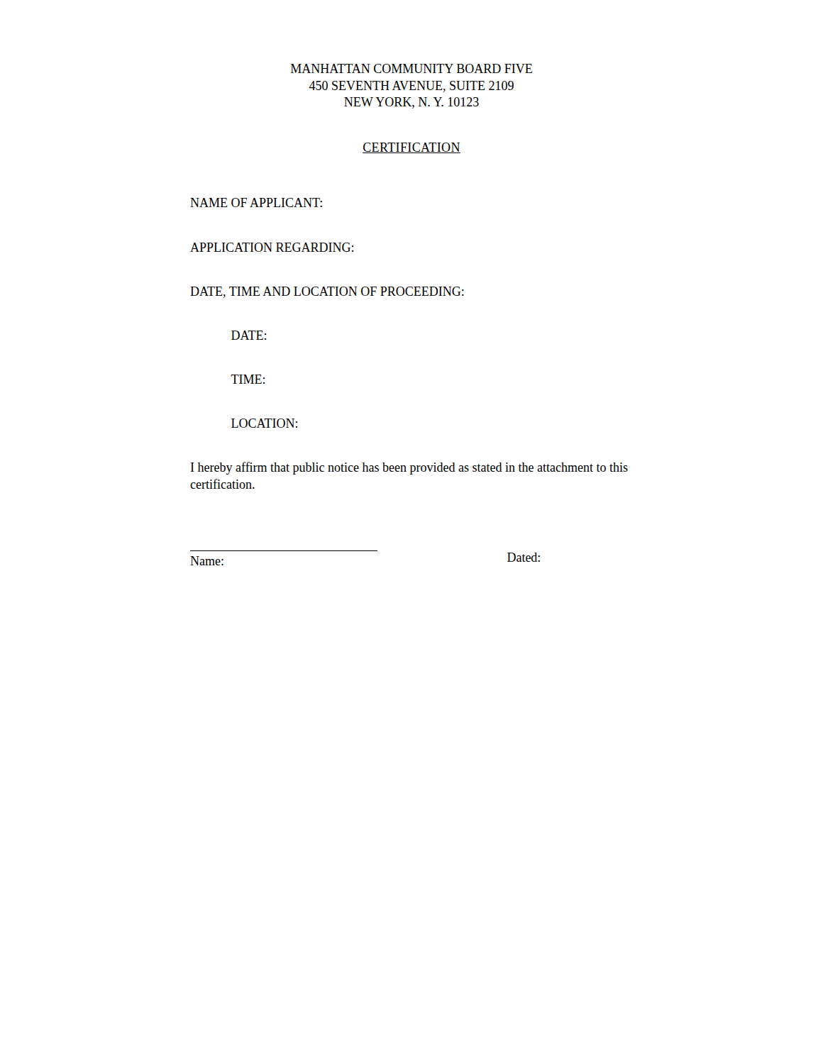MANHATTAN COMMUNITY BOARD FIVE
450 SEVENTH AVENUE, SUITE 2109
NEW YORK, N. Y. 10123
CERTIFICATION
NAME OF APPLICANT:
APPLICATION REGARDING:
DATE, TIME AND LOCATION OF PROCEEDING:
DATE:
TIME:
LOCATION:
I hereby affirm that public notice has been provided as stated in the attachment to this certification.
Name:
Dated: